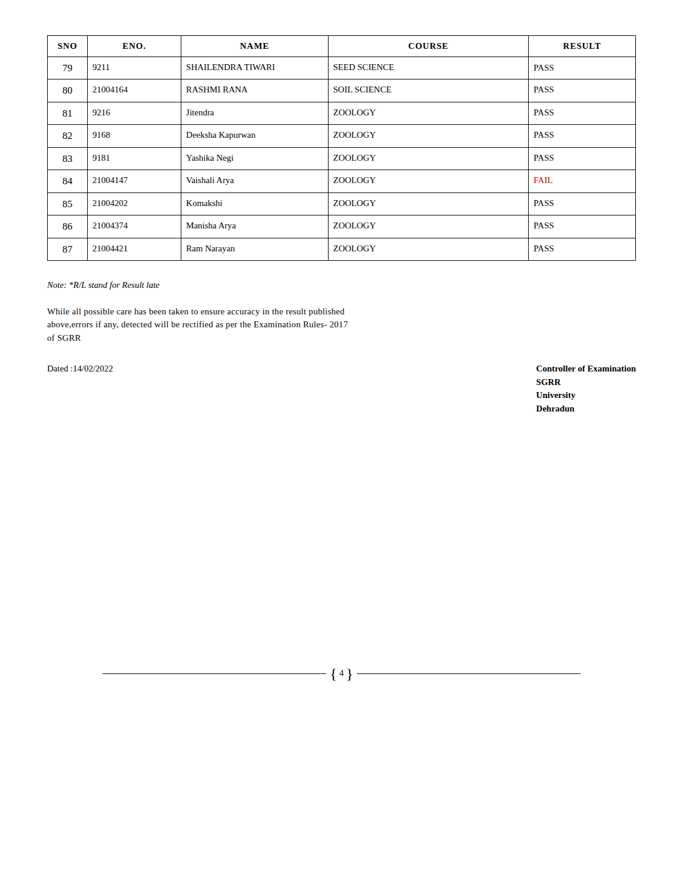| SNO | ENO. | NAME | COURSE | RESULT |
| --- | --- | --- | --- | --- |
| 79 | 9211 | SHAILENDRA TIWARI | SEED SCIENCE | PASS |
| 80 | 21004164 | RASHMI RANA | SOIL SCIENCE | PASS |
| 81 | 9216 | Jitendra | ZOOLOGY | PASS |
| 82 | 9168 | Deeksha Kapurwan | ZOOLOGY | PASS |
| 83 | 9181 | Yashika Negi | ZOOLOGY | PASS |
| 84 | 21004147 | Vaishali Arya | ZOOLOGY | FAIL |
| 85 | 21004202 | Komakshi | ZOOLOGY | PASS |
| 86 | 21004374 | Manisha Arya | ZOOLOGY | PASS |
| 87 | 21004421 | Ram Narayan | ZOOLOGY | PASS |
Note: *R/L stand for Result late
While all possible care has been taken to ensure accuracy in the result published
above,errors if any, detected will be rectified as per the Examination Rules- 2017
of SGRR
Dated :14/02/2022
Controller of Examination
SGRR
University
Dehradun
{ 4 }